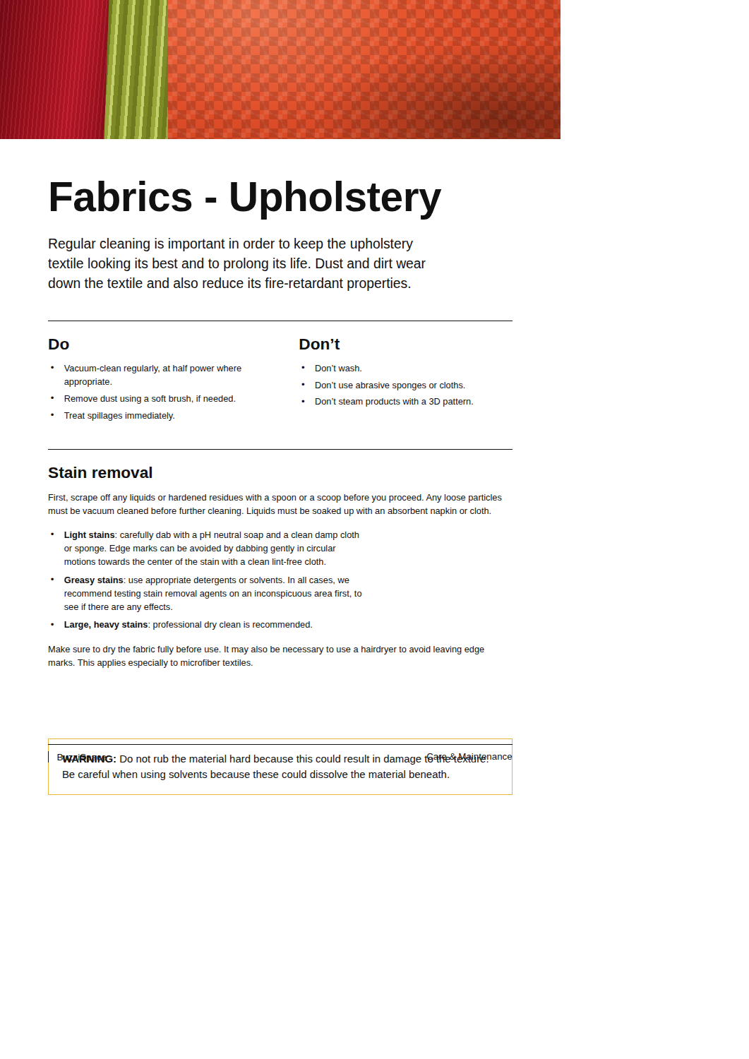Fabrics - Upholstery
Regular cleaning is important in order to keep the upholstery textile looking its best and to prolong its life. Dust and dirt wear down the textile and also reduce its fire-retardant properties.
Do
Vacuum-clean regularly, at half power where appropriate.
Remove dust using a soft brush, if needed.
Treat spillages immediately.
Don’t
Don’t wash.
Don’t use abrasive sponges or cloths.
Don’t steam products with a 3D pattern.
Stain removal
First, scrape off any liquids or hardened residues with a spoon or a scoop before you proceed. Any loose particles must be vacuum cleaned before further cleaning. Liquids must be soaked up with an absorbent napkin or cloth.
Light stains: carefully dab with a pH neutral soap and a clean damp cloth or sponge. Edge marks can be avoided by dabbing gently in circular motions towards the center of the stain with a clean lint-free cloth.
Greasy stains: use appropriate detergents or solvents. In all cases, we recommend testing stain removal agents on an inconspicuous area first, to see if there are any effects.
Large, heavy stains: professional dry clean is recommended.
Make sure to dry the fabric fully before use. It may also be necessary to use a hairdryer to avoid leaving edge marks. This applies especially to microfiber textiles.
WARNING: Do not rub the material hard because this could result in damage to the texture. Be careful when using solvents because these could dissolve the material beneath.
BuzziSpace
Care & Maintenance